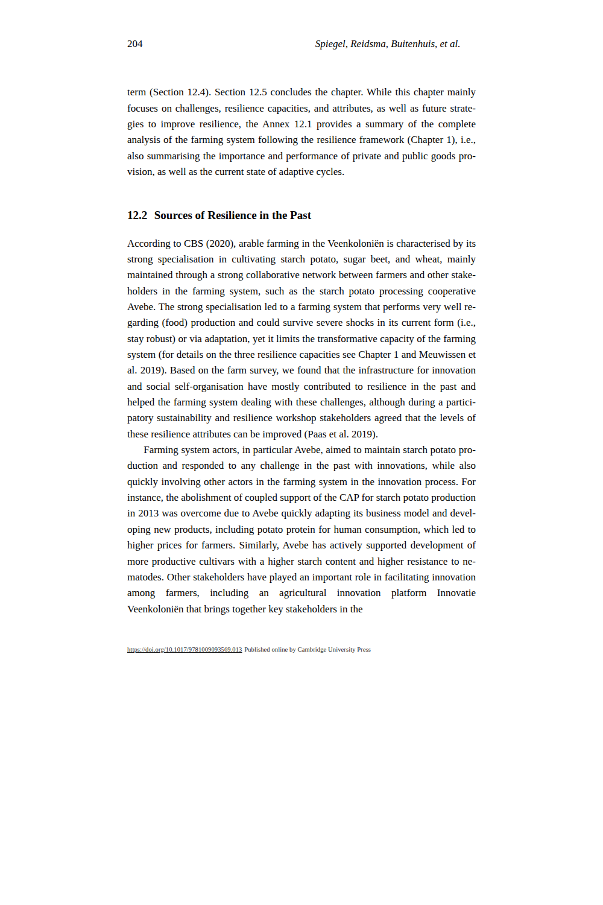204 Spiegel, Reidsma, Buitenhuis, et al.
term (Section 12.4). Section 12.5 concludes the chapter. While this chapter mainly focuses on challenges, resilience capacities, and attributes, as well as future strategies to improve resilience, the Annex 12.1 provides a summary of the complete analysis of the farming system following the resilience framework (Chapter 1), i.e., also summarising the importance and performance of private and public goods provision, as well as the current state of adaptive cycles.
12.2 Sources of Resilience in the Past
According to CBS (2020), arable farming in the Veenkoloniën is characterised by its strong specialisation in cultivating starch potato, sugar beet, and wheat, mainly maintained through a strong collaborative network between farmers and other stakeholders in the farming system, such as the starch potato processing cooperative Avebe. The strong specialisation led to a farming system that performs very well regarding (food) production and could survive severe shocks in its current form (i.e., stay robust) or via adaptation, yet it limits the transformative capacity of the farming system (for details on the three resilience capacities see Chapter 1 and Meuwissen et al. 2019). Based on the farm survey, we found that the infrastructure for innovation and social self-organisation have mostly contributed to resilience in the past and helped the farming system dealing with these challenges, although during a participatory sustainability and resilience workshop stakeholders agreed that the levels of these resilience attributes can be improved (Paas et al. 2019).
Farming system actors, in particular Avebe, aimed to maintain starch potato production and responded to any challenge in the past with innovations, while also quickly involving other actors in the farming system in the innovation process. For instance, the abolishment of coupled support of the CAP for starch potato production in 2013 was overcome due to Avebe quickly adapting its business model and developing new products, including potato protein for human consumption, which led to higher prices for farmers. Similarly, Avebe has actively supported development of more productive cultivars with a higher starch content and higher resistance to nematodes. Other stakeholders have played an important role in facilitating innovation among farmers, including an agricultural innovation platform Innovatie Veenkoloniën that brings together key stakeholders in the
https://doi.org/10.1017/9781009093569.013 Published online by Cambridge University Press